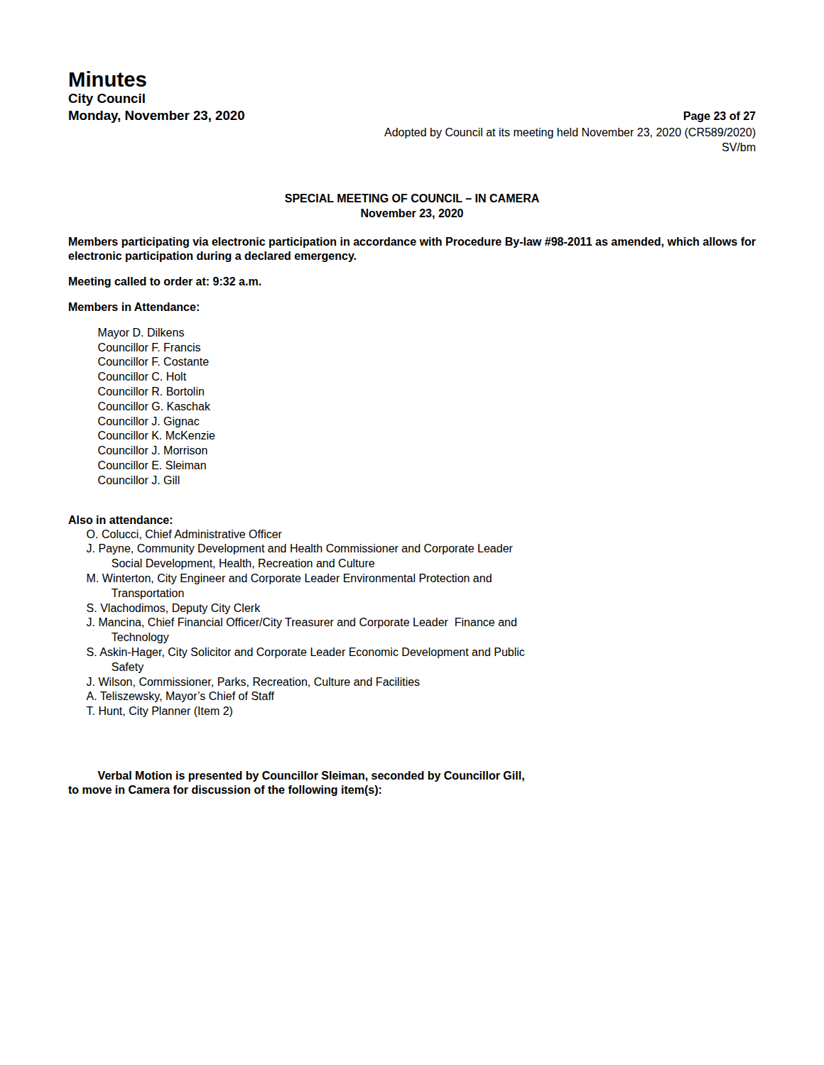Minutes
City Council
Monday, November 23, 2020 Page 23 of 27
Adopted by Council at its meeting held November 23, 2020 (CR589/2020) SV/bm
SPECIAL MEETING OF COUNCIL – IN CAMERA
November 23, 2020
Members participating via electronic participation in accordance with Procedure By-law #98-2011 as amended, which allows for electronic participation during a declared emergency.
Meeting called to order at: 9:32 a.m.
Members in Attendance:
Mayor D. Dilkens
Councillor F. Francis
Councillor F. Costante
Councillor C. Holt
Councillor R. Bortolin
Councillor G. Kaschak
Councillor J. Gignac
Councillor K. McKenzie
Councillor J. Morrison
Councillor E. Sleiman
Councillor J. Gill
Also in attendance:
O. Colucci, Chief Administrative Officer
J. Payne, Community Development and Health Commissioner and Corporate LeaderSocial Development, Health, Recreation and Culture
M. Winterton, City Engineer and Corporate Leader Environmental Protection andTransportation
S. Vlachodimos, Deputy City Clerk
J. Mancina, Chief Financial Officer/City Treasurer and Corporate Leader Finance andTechnology
S. Askin-Hager, City Solicitor and Corporate Leader Economic Development and PublicSafety
J. Wilson, Commissioner, Parks, Recreation, Culture and Facilities
A. Teliszewsky, Mayor’s Chief of Staff
T. Hunt, City Planner (Item 2)
Verbal Motion is presented by Councillor Sleiman, seconded by Councillor Gill, to move in Camera for discussion of the following item(s):